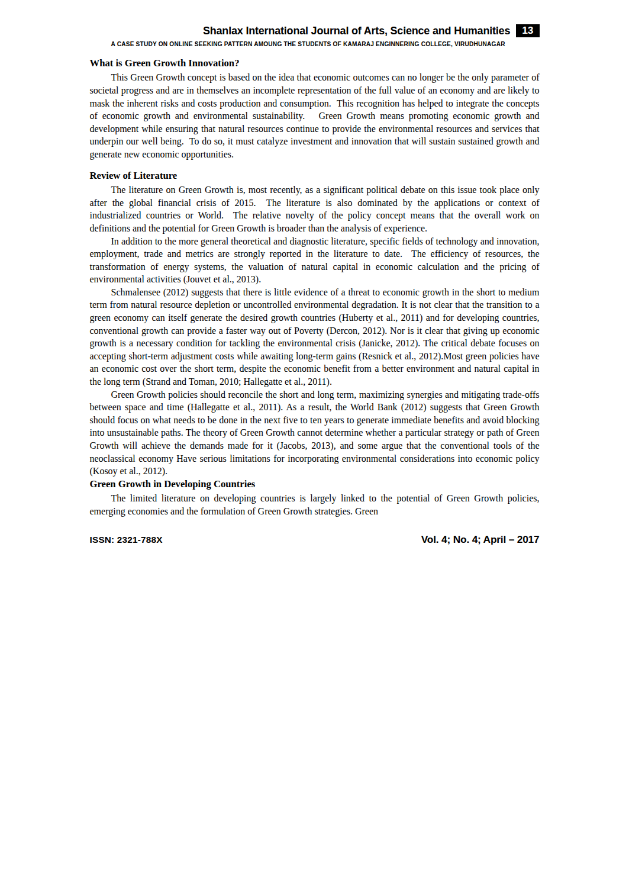Shanlax International Journal of Arts, Science and Humanities 13
A Case Study on Online Seeking Pattern Amoung the Students of Kamaraj Enginnering College, Virudhunagar
What is Green Growth Innovation?
This Green Growth concept is based on the idea that economic outcomes can no longer be the only parameter of societal progress and are in themselves an incomplete representation of the full value of an economy and are likely to mask the inherent risks and costs production and consumption. This recognition has helped to integrate the concepts of economic growth and environmental sustainability. Green Growth means promoting economic growth and development while ensuring that natural resources continue to provide the environmental resources and services that underpin our well being. To do so, it must catalyze investment and innovation that will sustain sustained growth and generate new economic opportunities.
Review of Literature
The literature on Green Growth is, most recently, as a significant political debate on this issue took place only after the global financial crisis of 2015. The literature is also dominated by the applications or context of industrialized countries or World. The relative novelty of the policy concept means that the overall work on definitions and the potential for Green Growth is broader than the analysis of experience.
In addition to the more general theoretical and diagnostic literature, specific fields of technology and innovation, employment, trade and metrics are strongly reported in the literature to date. The efficiency of resources, the transformation of energy systems, the valuation of natural capital in economic calculation and the pricing of environmental activities (Jouvet et al., 2013).
Schmalensee (2012) suggests that there is little evidence of a threat to economic growth in the short to medium term from natural resource depletion or uncontrolled environmental degradation. It is not clear that the transition to a green economy can itself generate the desired growth countries (Huberty et al., 2011) and for developing countries, conventional growth can provide a faster way out of Poverty (Dercon, 2012). Nor is it clear that giving up economic growth is a necessary condition for tackling the environmental crisis (Janicke, 2012). The critical debate focuses on accepting short-term adjustment costs while awaiting long-term gains (Resnick et al., 2012).Most green policies have an economic cost over the short term, despite the economic benefit from a better environment and natural capital in the long term (Strand and Toman, 2010; Hallegatte et al., 2011).
Green Growth policies should reconcile the short and long term, maximizing synergies and mitigating trade-offs between space and time (Hallegatte et al., 2011). As a result, the World Bank (2012) suggests that Green Growth should focus on what needs to be done in the next five to ten years to generate immediate benefits and avoid blocking into unsustainable paths. The theory of Green Growth cannot determine whether a particular strategy or path of Green Growth will achieve the demands made for it (Jacobs, 2013), and some argue that the conventional tools of the neoclassical economy Have serious limitations for incorporating environmental considerations into economic policy (Kosoy et al., 2012).
Green Growth in Developing Countries
The limited literature on developing countries is largely linked to the potential of Green Growth policies, emerging economies and the formulation of Green Growth strategies. Green
ISSN: 2321-788X Vol. 4; No. 4; April – 2017